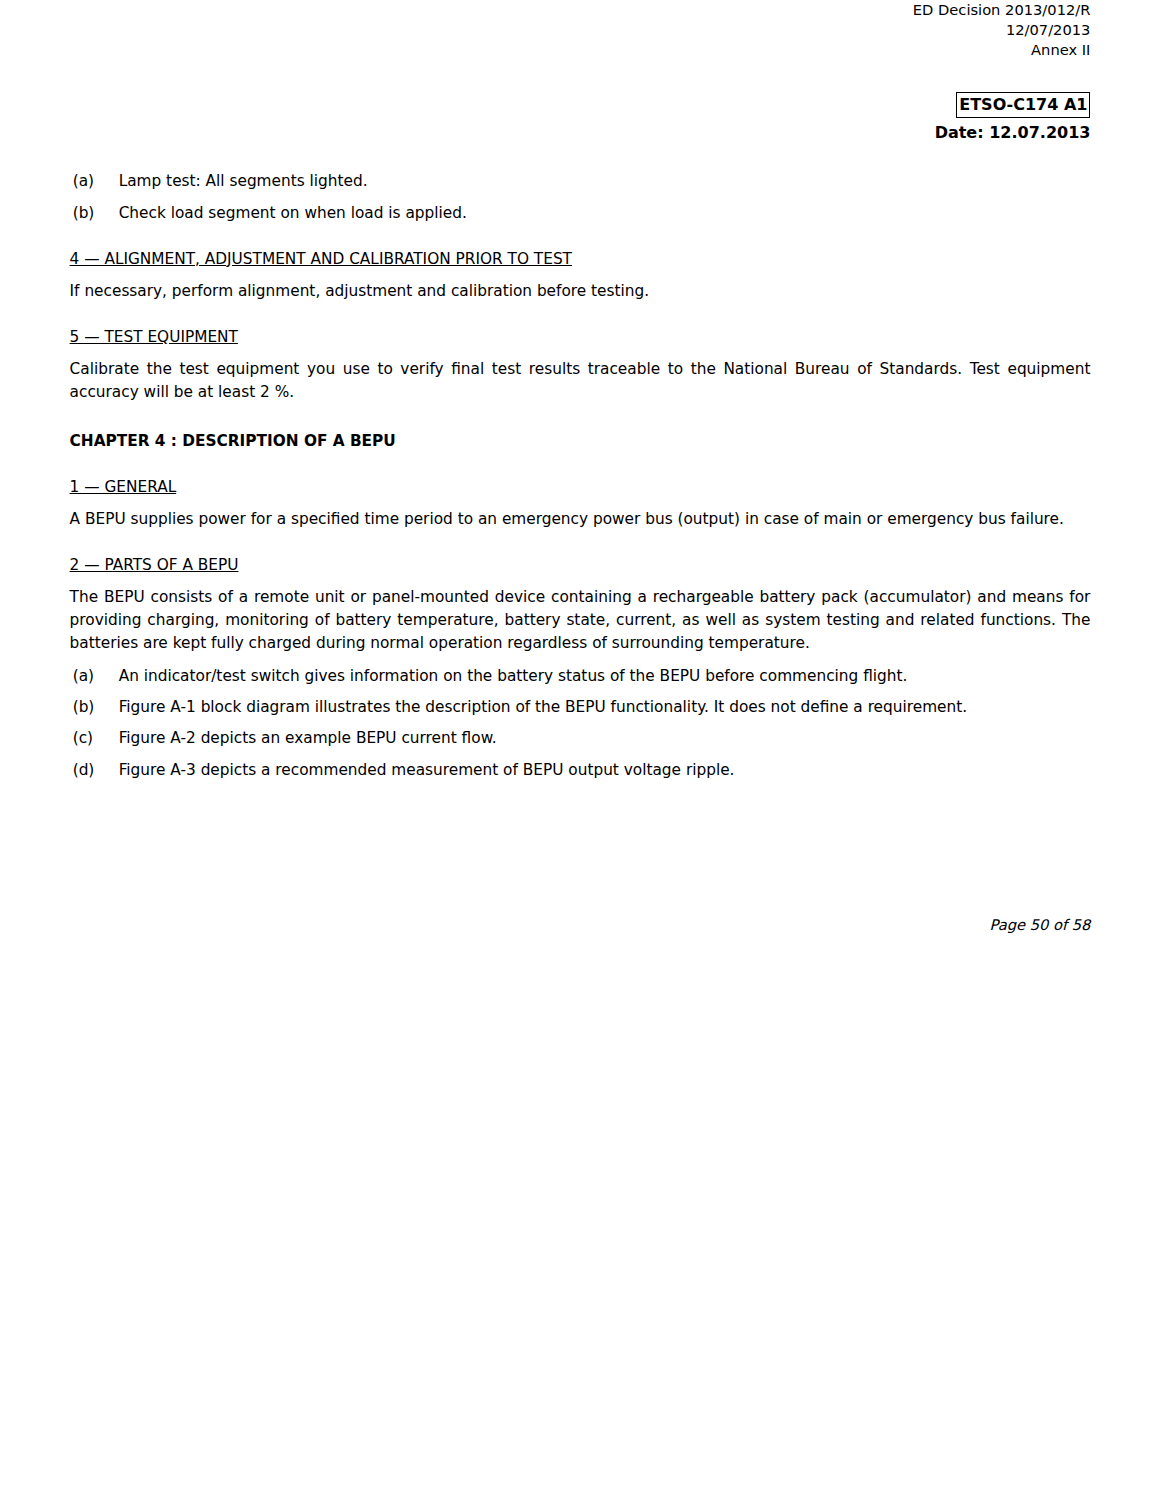ED Decision 2013/012/R
12/07/2013
Annex II
ETSO-C174 A1
Date: 12.07.2013
(a)
Lamp test: All segments lighted.
(b)
Check load segment on when load is applied.
4 — ALIGNMENT, ADJUSTMENT AND CALIBRATION PRIOR TO TEST
If necessary, perform alignment, adjustment and calibration before testing.
5 — TEST EQUIPMENT
Calibrate the test equipment you use to verify final test results traceable to the National Bureau of Standards. Test equipment accuracy will be at least 2 %.
CHAPTER 4 : DESCRIPTION OF A BEPU
1 — GENERAL
A BEPU supplies power for a specified time period to an emergency power bus (output) in case of main or emergency bus failure.
2 — PARTS OF A BEPU
The BEPU consists of a remote unit or panel-mounted device containing a rechargeable battery pack (accumulator) and means for providing charging, monitoring of battery temperature, battery state, current, as well as system testing and related functions. The batteries are kept fully charged during normal operation regardless of surrounding temperature.
(a)
An indicator/test switch gives information on the battery status of the BEPU before commencing flight.
(b)
Figure A-1 block diagram illustrates the description of the BEPU functionality. It does not define a requirement.
(c)
Figure A-2 depicts an example BEPU current flow.
(d)
Figure A-3 depicts a recommended measurement of BEPU output voltage ripple.
Page 50 of 58